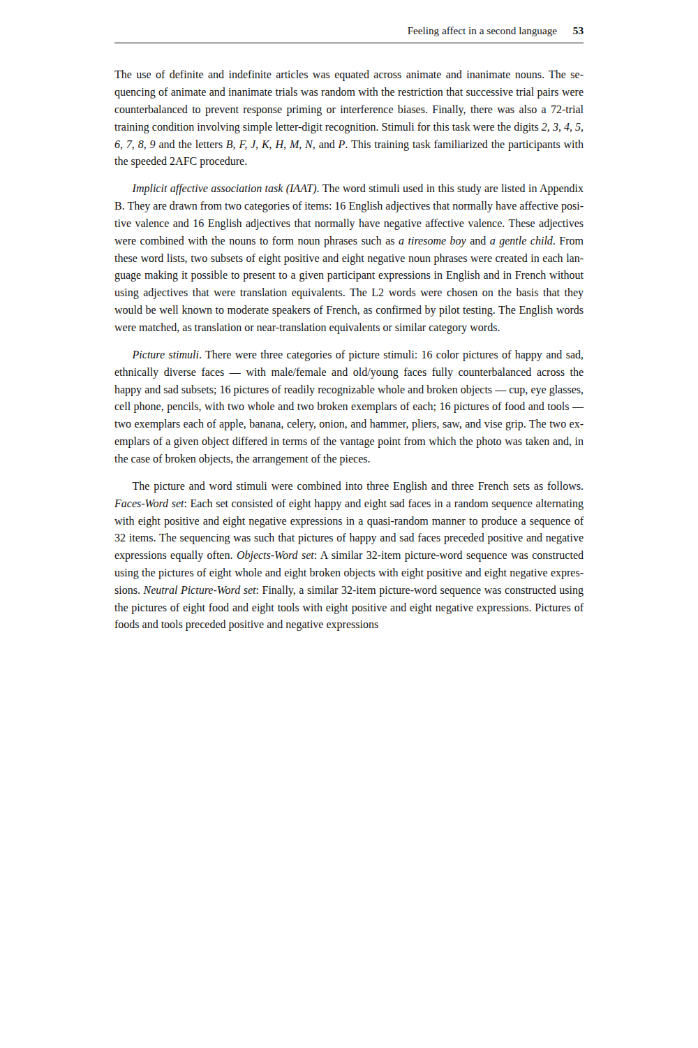Feeling affect in a second language 53
The use of definite and indefinite articles was equated across animate and inanimate nouns. The sequencing of animate and inanimate trials was random with the restriction that successive trial pairs were counterbalanced to prevent response priming or interference biases. Finally, there was also a 72-trial training condition involving simple letter-digit recognition. Stimuli for this task were the digits 2, 3, 4, 5, 6, 7, 8, 9 and the letters B, F, J, K, H, M, N, and P. This training task familiarized the participants with the speeded 2AFC procedure.
Implicit affective association task (IAAT). The word stimuli used in this study are listed in Appendix B. They are drawn from two categories of items: 16 English adjectives that normally have affective positive valence and 16 English adjectives that normally have negative affective valence. These adjectives were combined with the nouns to form noun phrases such as a tiresome boy and a gentle child. From these word lists, two subsets of eight positive and eight negative noun phrases were created in each language making it possible to present to a given participant expressions in English and in French without using adjectives that were translation equivalents. The L2 words were chosen on the basis that they would be well known to moderate speakers of French, as confirmed by pilot testing. The English words were matched, as translation or near-translation equivalents or similar category words.
Picture stimuli. There were three categories of picture stimuli: 16 color pictures of happy and sad, ethnically diverse faces — with male/female and old/young faces fully counterbalanced across the happy and sad subsets; 16 pictures of readily recognizable whole and broken objects — cup, eye glasses, cell phone, pencils, with two whole and two broken exemplars of each; 16 pictures of food and tools — two exemplars each of apple, banana, celery, onion, and hammer, pliers, saw, and vise grip. The two exemplars of a given object differed in terms of the vantage point from which the photo was taken and, in the case of broken objects, the arrangement of the pieces.
The picture and word stimuli were combined into three English and three French sets as follows. Faces-Word set: Each set consisted of eight happy and eight sad faces in a random sequence alternating with eight positive and eight negative expressions in a quasi-random manner to produce a sequence of 32 items. The sequencing was such that pictures of happy and sad faces preceded positive and negative expressions equally often. Objects-Word set: A similar 32-item picture-word sequence was constructed using the pictures of eight whole and eight broken objects with eight positive and eight negative expressions. Neutral Picture-Word set: Finally, a similar 32-item picture-word sequence was constructed using the pictures of eight food and eight tools with eight positive and eight negative expressions. Pictures of foods and tools preceded positive and negative expressions